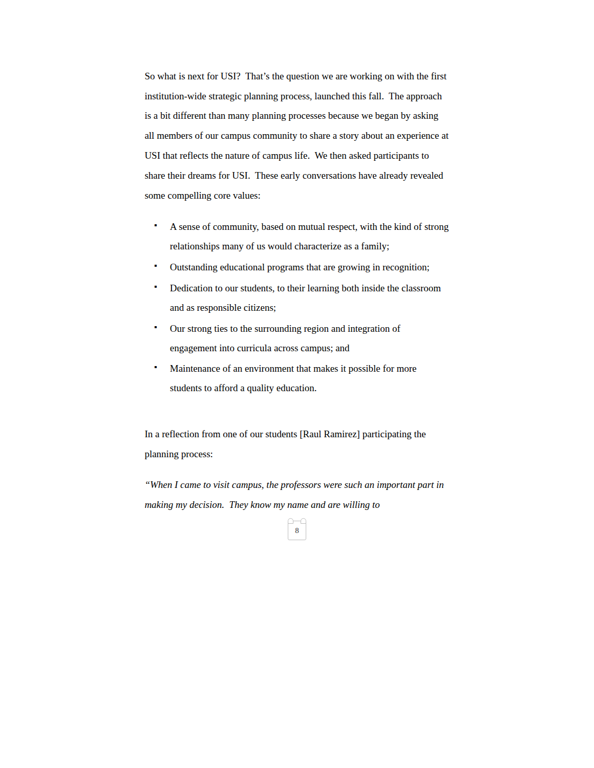So what is next for USI? That’s the question we are working on with the first institution-wide strategic planning process, launched this fall. The approach is a bit different than many planning processes because we began by asking all members of our campus community to share a story about an experience at USI that reflects the nature of campus life. We then asked participants to share their dreams for USI. These early conversations have already revealed some compelling core values:
A sense of community, based on mutual respect, with the kind of strong relationships many of us would characterize as a family;
Outstanding educational programs that are growing in recognition;
Dedication to our students, to their learning both inside the classroom and as responsible citizens;
Our strong ties to the surrounding region and integration of engagement into curricula across campus; and
Maintenance of an environment that makes it possible for more students to afford a quality education.
In a reflection from one of our students [Raul Ramirez] participating the planning process:
“When I came to visit campus, the professors were such an important part in making my decision. They know my name and are willing to
8